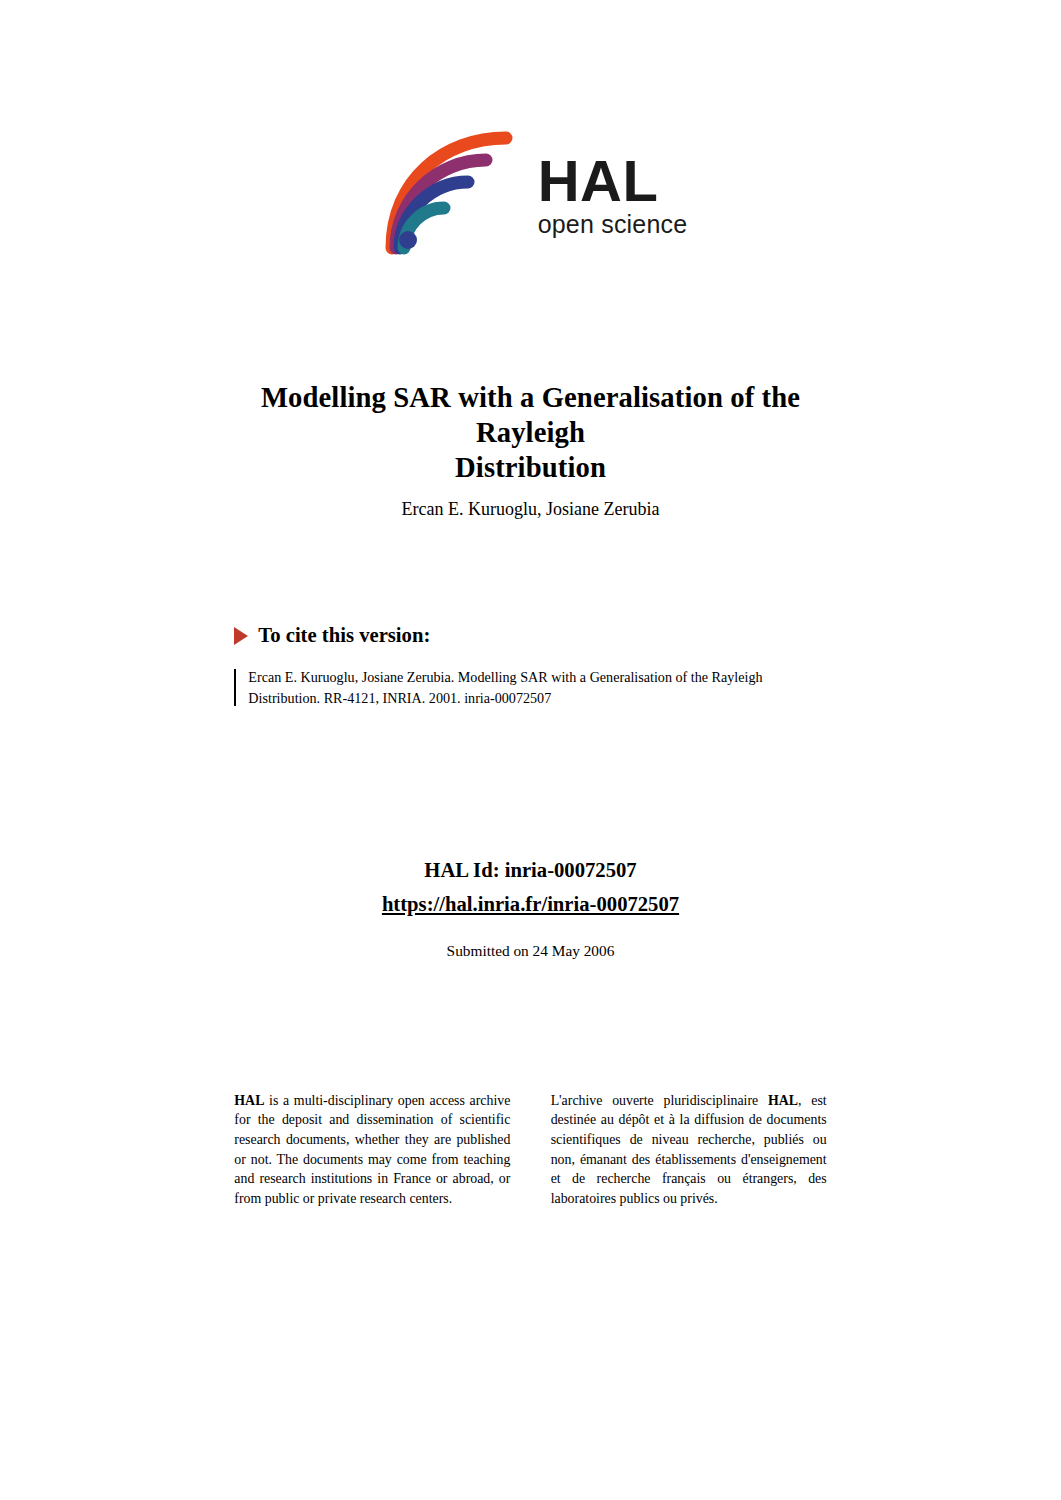HAL
open science
Modelling SAR with a Generalisation of the Rayleigh
Distribution
Ercan E. Kuruoglu, Josiane Zerubia
To cite this version:
Ercan E. Kuruoglu, Josiane Zerubia. Modelling SAR with a Generalisation of the Rayleigh Distribution. RR-4121, INRIA. 2001. inria-00072507
HAL Id: inria-00072507
https://hal.inria.fr/inria-00072507
Submitted on 24 May 2006
HAL is a multi-disciplinary open access archive for the deposit and dissemination of scientific research documents, whether they are published or not. The documents may come from teaching and research institutions in France or abroad, or from public or private research centers.
L'archive ouverte pluridisciplinaire HAL, est destinée au dépôt et à la diffusion de documents scientifiques de niveau recherche, publiés ou non, émanant des établissements d'enseignement et de recherche français ou étrangers, des laboratoires publics ou privés.